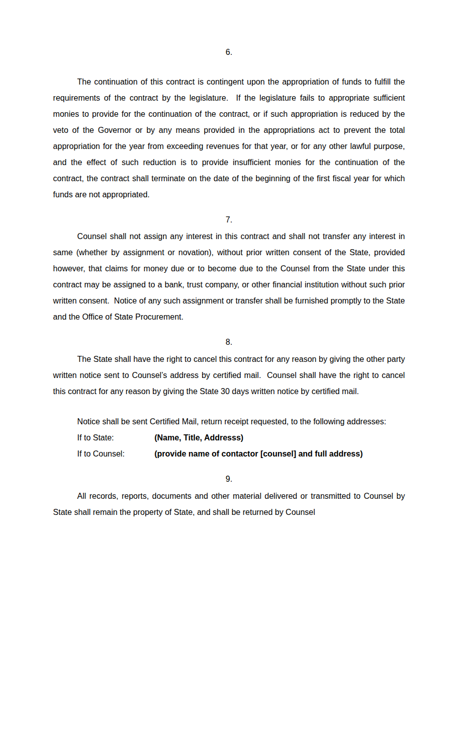6.
The continuation of this contract is contingent upon the appropriation of funds to fulfill the requirements of the contract by the legislature. If the legislature fails to appropriate sufficient monies to provide for the continuation of the contract, or if such appropriation is reduced by the veto of the Governor or by any means provided in the appropriations act to prevent the total appropriation for the year from exceeding revenues for that year, or for any other lawful purpose, and the effect of such reduction is to provide insufficient monies for the continuation of the contract, the contract shall terminate on the date of the beginning of the first fiscal year for which funds are not appropriated.
7.
Counsel shall not assign any interest in this contract and shall not transfer any interest in same (whether by assignment or novation), without prior written consent of the State, provided however, that claims for money due or to become due to the Counsel from the State under this contract may be assigned to a bank, trust company, or other financial institution without such prior written consent. Notice of any such assignment or transfer shall be furnished promptly to the State and the Office of State Procurement.
8.
The State shall have the right to cancel this contract for any reason by giving the other party written notice sent to Counsel’s address by certified mail. Counsel shall have the right to cancel this contract for any reason by giving the State 30 days written notice by certified mail.
Notice shall be sent Certified Mail, return receipt requested, to the following addresses:
If to State: (Name, Title, Addresss)
If to Counsel: (provide name of contactor [counsel] and full address)
9.
All records, reports, documents and other material delivered or transmitted to Counsel by State shall remain the property of State, and shall be returned by Counsel